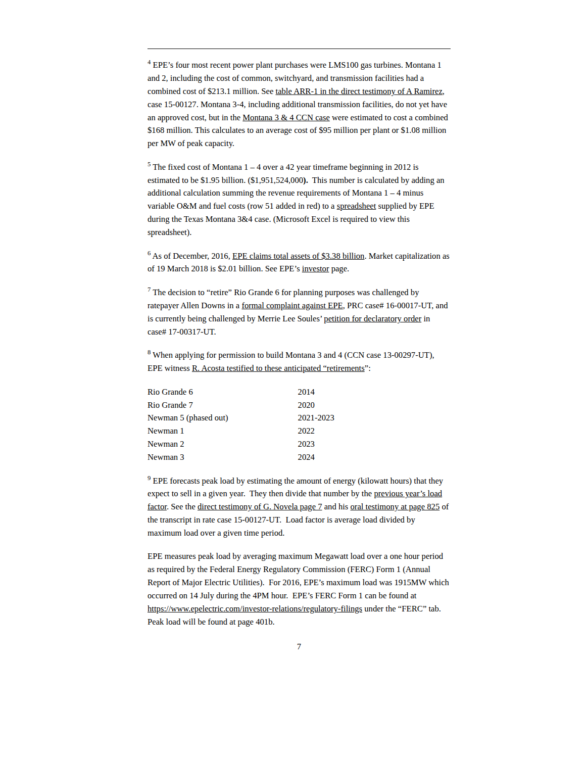4 EPE’s four most recent power plant purchases were LMS100 gas turbines. Montana 1 and 2, including the cost of common, switchyard, and transmission facilities had a combined cost of $213.1 million. See table ARR-1 in the direct testimony of A Ramirez, case 15-00127. Montana 3-4, including additional transmission facilities, do not yet have an approved cost, but in the Montana 3 & 4 CCN case were estimated to cost a combined $168 million. This calculates to an average cost of $95 million per plant or $1.08 million per MW of peak capacity.
5 The fixed cost of Montana 1 – 4 over a 42 year timeframe beginning in 2012 is estimated to be $1.95 billion. ($1,951,524,000). This number is calculated by adding an additional calculation summing the revenue requirements of Montana 1 – 4 minus variable O&M and fuel costs (row 51 added in red) to a spreadsheet supplied by EPE during the Texas Montana 3&4 case. (Microsoft Excel is required to view this spreadsheet).
6 As of December, 2016, EPE claims total assets of $3.38 billion. Market capitalization as of 19 March 2018 is $2.01 billion. See EPE’s investor page.
7 The decision to “retire” Rio Grande 6 for planning purposes was challenged by ratepayer Allen Downs in a formal complaint against EPE, PRC case# 16-00017-UT, and is currently being challenged by Merrie Lee Soules’ petition for declaratory order in case# 17-00317-UT.
8 When applying for permission to build Montana 3 and 4 (CCN case 13-00297-UT), EPE witness R. Acosta testified to these anticipated “retirements”:
| Rio Grande 6 | 2014 |
| Rio Grande 7 | 2020 |
| Newman 5 (phased out) | 2021-2023 |
| Newman 1 | 2022 |
| Newman 2 | 2023 |
| Newman 3 | 2024 |
9 EPE forecasts peak load by estimating the amount of energy (kilowatt hours) that they expect to sell in a given year. They then divide that number by the previous year’s load factor. See the direct testimony of G. Novela page 7 and his oral testimony at page 825 of the transcript in rate case 15-00127-UT. Load factor is average load divided by maximum load over a given time period.
EPE measures peak load by averaging maximum Megawatt load over a one hour period as required by the Federal Energy Regulatory Commission (FERC) Form 1 (Annual Report of Major Electric Utilities). For 2016, EPE’s maximum load was 1915MW which occurred on 14 July during the 4PM hour. EPE’s FERC Form 1 can be found at https://www.epelectric.com/investor-relations/regulatory-filings under the “FERC” tab. Peak load will be found at page 401b.
7